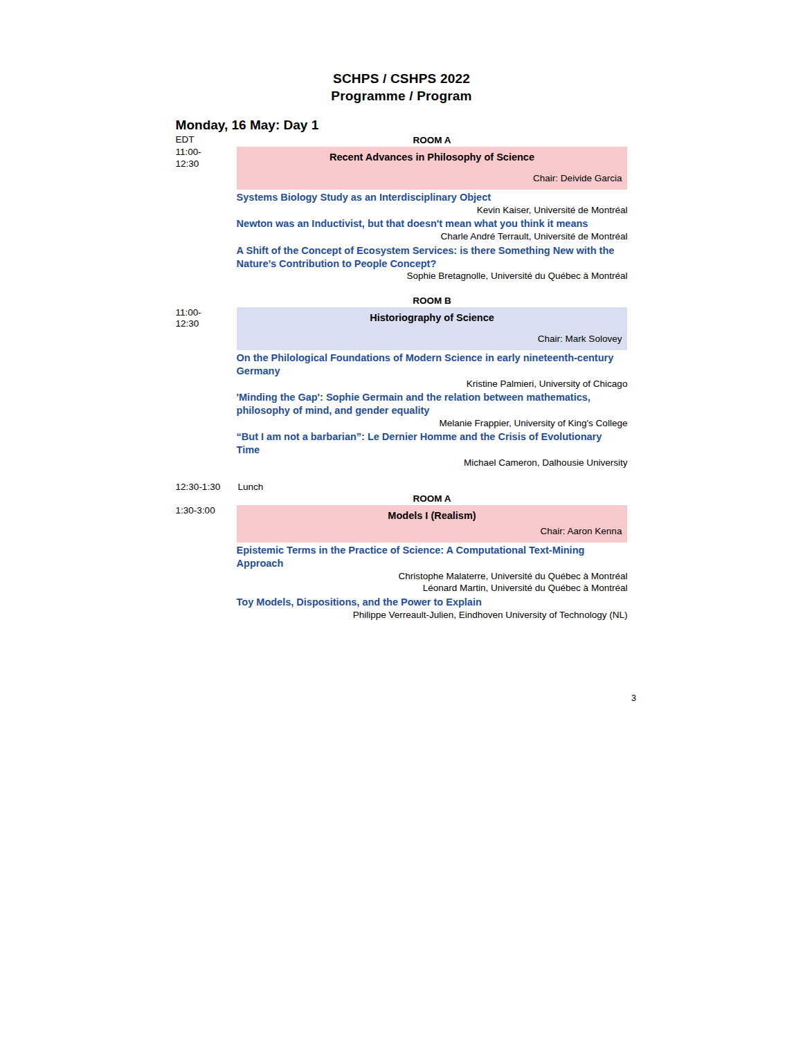SCHPS / CSHPS 2022
Programme / Program
Monday, 16 May: Day 1
| EDT | ROOM A |
| 11:00- 12:30 | Recent Advances in Philosophy of Science Chair: Deivide Garcia |
| | Systems Biology Study as an Interdisciplinary Object Kevin Kaiser, Université de Montréal Newton was an Inductivist, but that doesn't mean what you think it means Charle André Terrault, Université de Montréal A Shift of the Concept of Ecosystem Services: is there Something New with the Nature’s Contribution to People Concept? Sophie Bretagnolle, Université du Québec à Montréal ROOM B |
| 11:00- 12:30 | Historiography of Science Chair: Mark Solovey |
| | On the Philological Foundations of Modern Science in early nineteenth-century Germany Kristine Palmieri, University of Chicago 'Minding the Gap': Sophie Germain and the relation between mathematics, philosophy of mind, and gender equality Melanie Frappier, University of King's College “But I am not a barbarian”: Le Dernier Homme and the Crisis of Evolutionary Time Michael Cameron, Dalhousie University |
| 12:30-1:30 | Lunch |
| | ROOM A |
| 1:30-3:00 | Models I (Realism) Chair: Aaron Kenna |
| | Epistemic Terms in the Practice of Science: A Computational Text-Mining Approach Christophe Malaterre, Université du Québec à Montréal Léonard Martin, Université du Québec à Montréal Toy Models, Dispositions, and the Power to Explain Philippe Verreault-Julien, Eindhoven University of Technology (NL) |
3